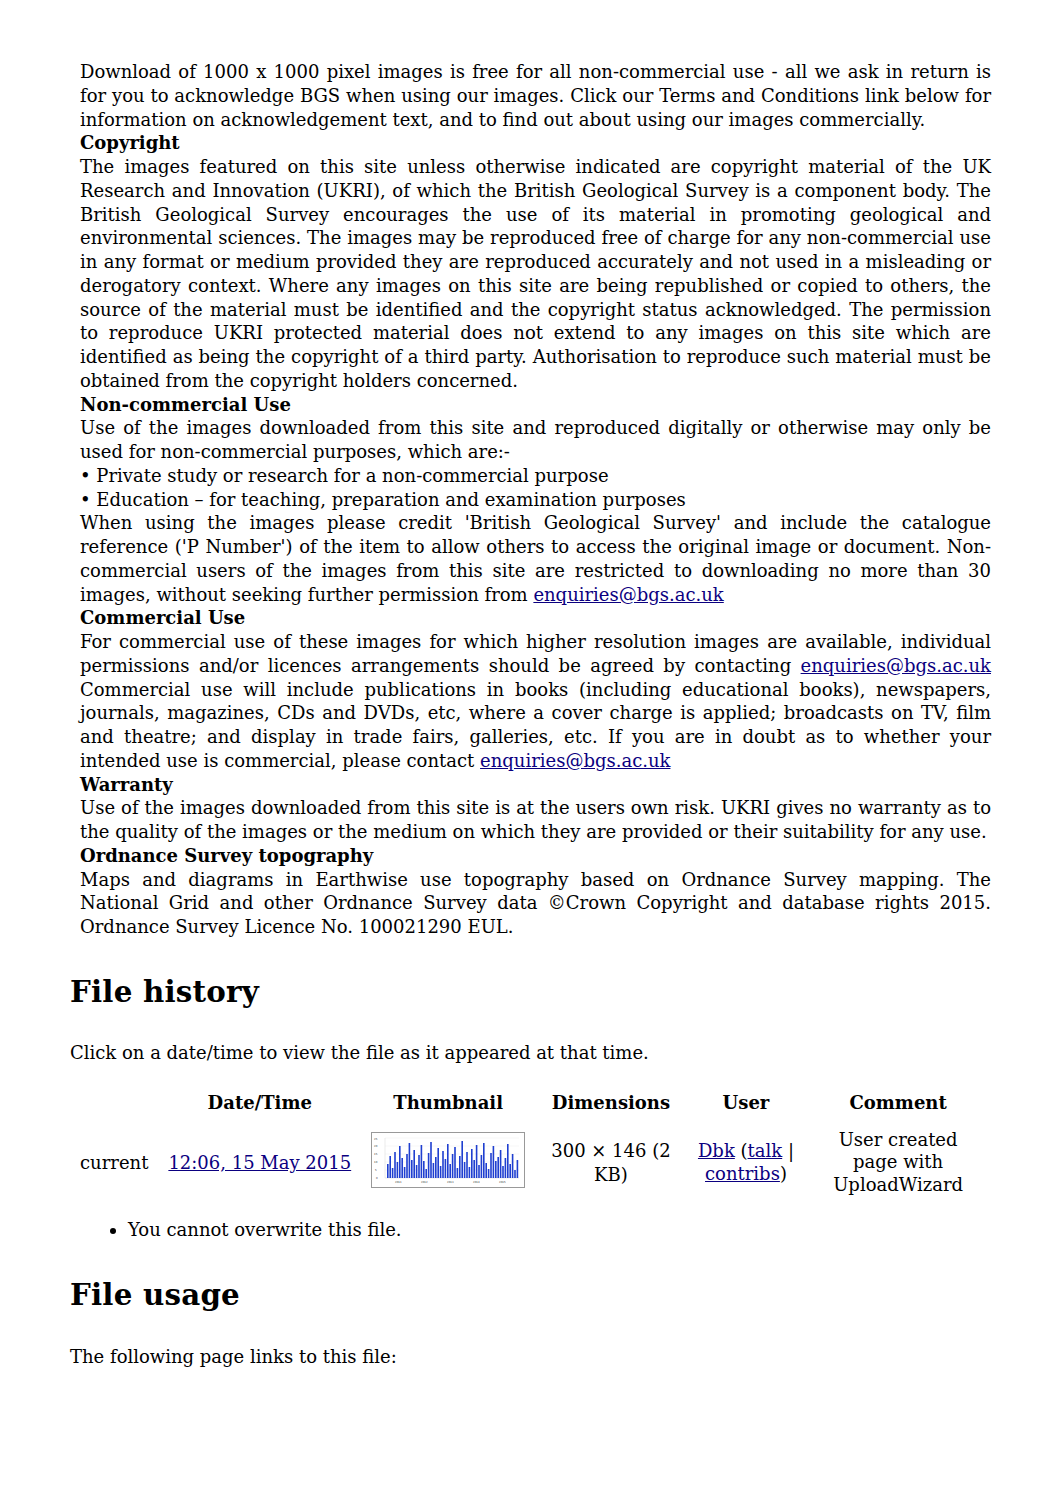Download of 1000 x 1000 pixel images is free for all non-commercial use - all we ask in return is for you to acknowledge BGS when using our images. Click our Terms and Conditions link below for information on acknowledgement text, and to find out about using our images commercially.
Copyright
The images featured on this site unless otherwise indicated are copyright material of the UK Research and Innovation (UKRI), of which the British Geological Survey is a component body. The British Geological Survey encourages the use of its material in promoting geological and environmental sciences. The images may be reproduced free of charge for any non-commercial use in any format or medium provided they are reproduced accurately and not used in a misleading or derogatory context. Where any images on this site are being republished or copied to others, the source of the material must be identified and the copyright status acknowledged. The permission to reproduce UKRI protected material does not extend to any images on this site which are identified as being the copyright of a third party. Authorisation to reproduce such material must be obtained from the copyright holders concerned.
Non-commercial Use
Use of the images downloaded from this site and reproduced digitally or otherwise may only be used for non-commercial purposes, which are:-
• Private study or research for a non-commercial purpose
• Education – for teaching, preparation and examination purposes
When using the images please credit 'British Geological Survey' and include the catalogue reference ('P Number') of the item to allow others to access the original image or document. Non-commercial users of the images from this site are restricted to downloading no more than 30 images, without seeking further permission from enquiries@bgs.ac.uk
Commercial Use
For commercial use of these images for which higher resolution images are available, individual permissions and/or licences arrangements should be agreed by contacting enquiries@bgs.ac.uk Commercial use will include publications in books (including educational books), newspapers, journals, magazines, CDs and DVDs, etc, where a cover charge is applied; broadcasts on TV, film and theatre; and display in trade fairs, galleries, etc. If you are in doubt as to whether your intended use is commercial, please contact enquiries@bgs.ac.uk
Warranty
Use of the images downloaded from this site is at the users own risk. UKRI gives no warranty as to the quality of the images or the medium on which they are provided or their suitability for any use.
Ordnance Survey topography
Maps and diagrams in Earthwise use topography based on Ordnance Survey mapping. The National Grid and other Ordnance Survey data ©Crown Copyright and database rights 2015. Ordnance Survey Licence No. 100021290 EUL.
File history
Click on a date/time to view the file as it appeared at that time.
| | Date/Time | Thumbnail | Dimensions | User | Comment |
| --- | --- | --- | --- | --- | --- |
| current | 12:06, 15 May 2015 | 2011 2012 2013 2014 2015 0 5 10 15 20 25 | 300 × 146 (2 KB) | Dbk ( talk / contribs ) | User created page with UploadWizard |
You cannot overwrite this file.
File usage
The following page links to this file: